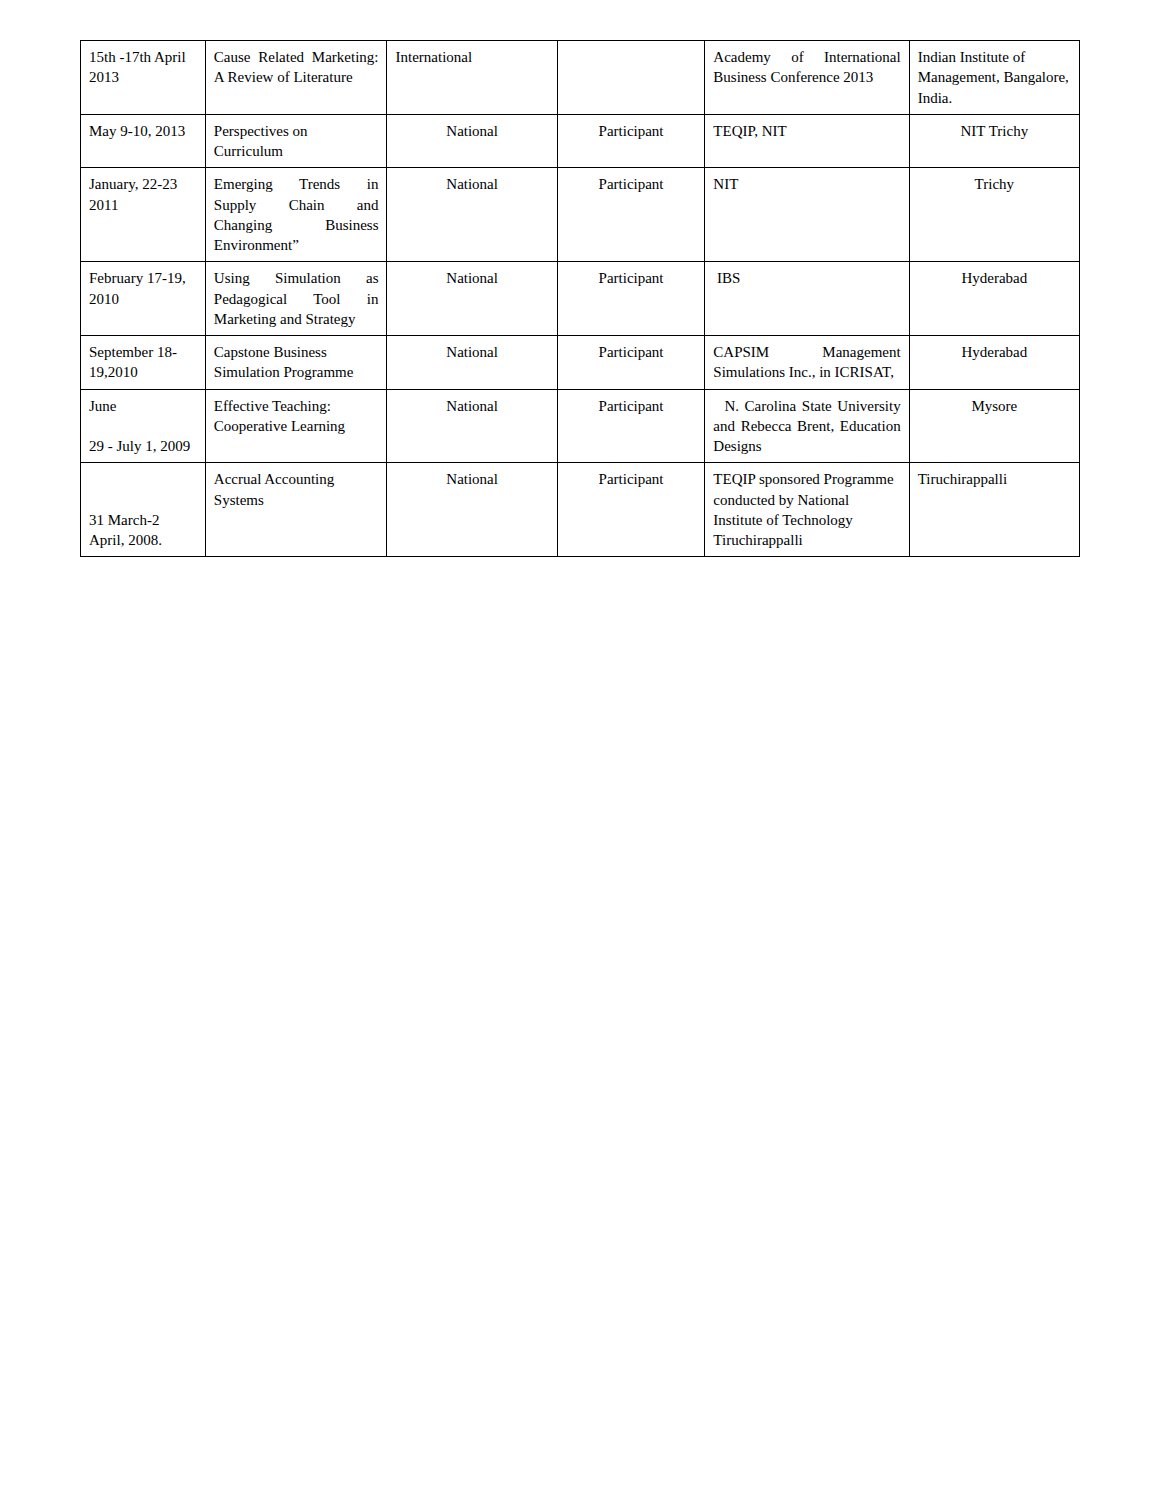| 15th -17th April 2013 | Cause Related Marketing: A Review of Literature | International | | Academy of International Business Conference 2013 | Indian Institute of Management, Bangalore, India. |
| May 9-10, 2013 | Perspectives on Curriculum | National | Participant | TEQIP, NIT | NIT Trichy |
| January, 22-23 2011 | Emerging Trends in Supply Chain and Changing Business Environment” | National | Participant | NIT | Trichy |
| February 17-19, 2010 | Using Simulation as Pedagogical Tool in Marketing and Strategy | National | Participant | IBS | Hyderabad |
| September 18-19,2010 | Capstone Business Simulation Programme | National | Participant | CAPSIM Management Simulations Inc., in ICRISAT, | Hyderabad |
| June 29 - July 1, 2009 | Effective Teaching: Cooperative Learning | National | Participant | N. Carolina State University and Rebecca Brent, Education Designs | Mysore |
| 31 March-2 April, 2008. | Accrual Accounting Systems | National | Participant | TEQIP sponsored Programme conducted by National Institute of Technology Tiruchirappalli | Tiruchirappalli |